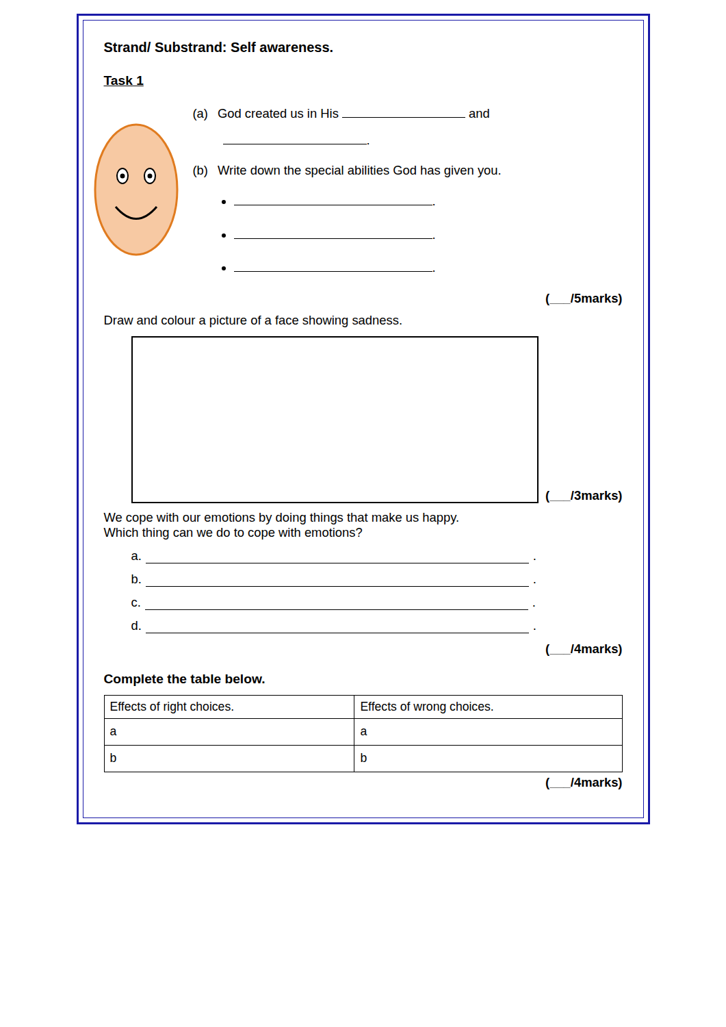Strand/ Substrand: Self awareness.
Task 1
(a) God created us in His and
.
(b) Write down the special abilities God has given you.
.
.
.
(___/5marks)
Draw and colour a picture of a face showing sadness.
(___/3marks)
We cope with our emotions by doing things that make us happy.
Which thing can we do to cope with emotions?
.
.
.
.
(___/4marks)
Complete the table below.
| Effects of right choices. | Effects of wrong choices. |
| --- | --- |
| a | a |
| b | b |
(___/4marks)